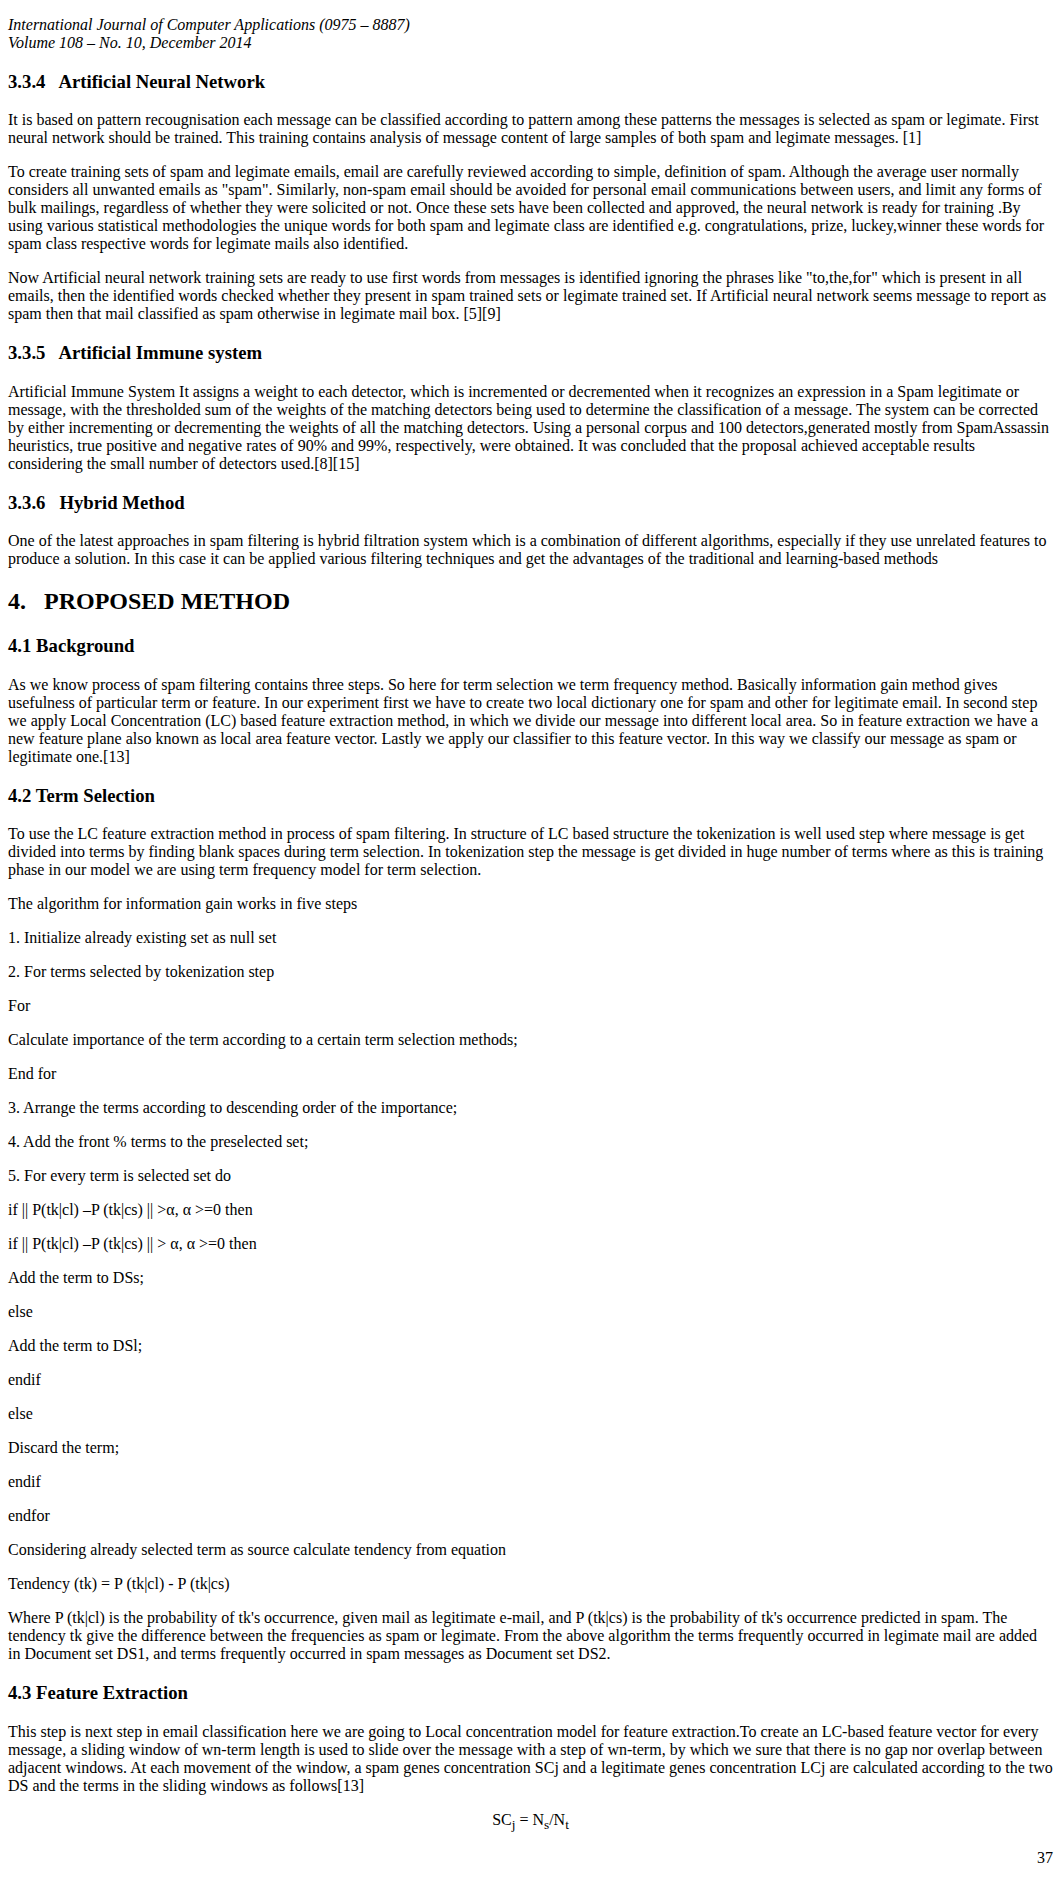International Journal of Computer Applications (0975 – 8887)
Volume 108 – No. 10, December 2014
3.3.4 Artificial Neural Network
It is based on pattern recougnisation each message can be classified according to pattern among these patterns the messages is selected as spam or legimate. First neural network should be trained. This training contains analysis of message content of large samples of both spam and legimate messages. [1]
To create training sets of spam and legimate emails, email are carefully reviewed according to simple, definition of spam. Although the average user normally considers all unwanted emails as "spam". Similarly, non-spam email should be avoided for personal email communications between users, and limit any forms of bulk mailings, regardless of whether they were solicited or not. Once these sets have been collected and approved, the neural network is ready for training .By using various statistical methodologies the unique words for both spam and legimate class are identified e.g. congratulations, prize, luckey,winner these words for spam class respective words for legimate mails also identified.
Now Artificial neural network training sets are ready to use first words from messages is identified ignoring the phrases like "to,the,for" which is present in all emails, then the identified words checked whether they present in spam trained sets or legimate trained set. If Artificial neural network seems message to report as spam then that mail classified as spam otherwise in legimate mail box. [5][9]
3.3.5 Artificial Immune system
Artificial Immune System It assigns a weight to each detector, which is incremented or decremented when it recognizes an expression in a Spam legitimate or message, with the thresholded sum of the weights of the matching detectors being used to determine the classification of a message. The system can be corrected by either incrementing or decrementing the weights of all the matching detectors. Using a personal corpus and 100 detectors,generated mostly from SpamAssassin heuristics, true positive and negative rates of 90% and 99%, respectively, were obtained. It was concluded that the proposal achieved acceptable results considering the small number of detectors used.[8][15]
3.3.6 Hybrid Method
One of the latest approaches in spam filtering is hybrid filtration system which is a combination of different algorithms, especially if they use unrelated features to produce a solution. In this case it can be applied various filtering techniques and get the advantages of the traditional and learning-based methods
4. PROPOSED METHOD
4.1 Background
As we know process of spam filtering contains three steps. So here for term selection we term frequency method. Basically information gain method gives usefulness of particular term or feature. In our experiment first we have to create two local dictionary one for spam and other for legitimate email. In second step we apply Local Concentration (LC) based feature extraction method, in which we divide our message into different local area. So in feature extraction we have a new feature plane also known as local area feature vector. Lastly we apply our classifier to this feature vector. In this way we classify our message as spam or legitimate one.[13]
4.2 Term Selection
To use the LC feature extraction method in process of spam filtering. In structure of LC based structure the tokenization is well used step where message is get divided into terms by finding blank spaces during term selection. In tokenization step the message is get divided in huge number of terms where as this is training phase in our model we are using term frequency model for term selection.
The algorithm for information gain works in five steps
1. Initialize already existing set as null set
2. For terms selected by tokenization step
For
Calculate importance of the term according to a certain term selection methods;
End for
3. Arrange the terms according to descending order of the importance;
4. Add the front % terms to the preselected set;
5. For every term is selected set do
if || P(tk|cl) –P (tk|cs) || >α, α >=0 then
if || P(tk|cl) –P (tk|cs) || > α, α >=0 then
Add the term to DSs;
else
Add the term to DSl;
endif
else
Discard the term;
endif
endfor
Considering already selected term as source calculate tendency from equation
Tendency (tk) = P (tk|cl) - P (tk|cs)
Where P (tk|cl) is the probability of tk's occurrence, given mail as legitimate e-mail, and P (tk|cs) is the probability of tk's occurrence predicted in spam. The tendency tk give the difference between the frequencies as spam or legimate. From the above algorithm the terms frequently occurred in legimate mail are added in Document set DS1, and terms frequently occurred in spam messages as Document set DS2.
4.3 Feature Extraction
This step is next step in email classification here we are going to Local concentration model for feature extraction.To create an LC-based feature vector for every message, a sliding window of wn-term length is used to slide over the message with a step of wn-term, by which we sure that there is no gap nor overlap between adjacent windows. At each movement of the window, a spam genes concentration SCj and a legitimate genes concentration LCj are calculated according to the two DS and the terms in the sliding windows as follows[13]
SCj = Ns/Nt
37